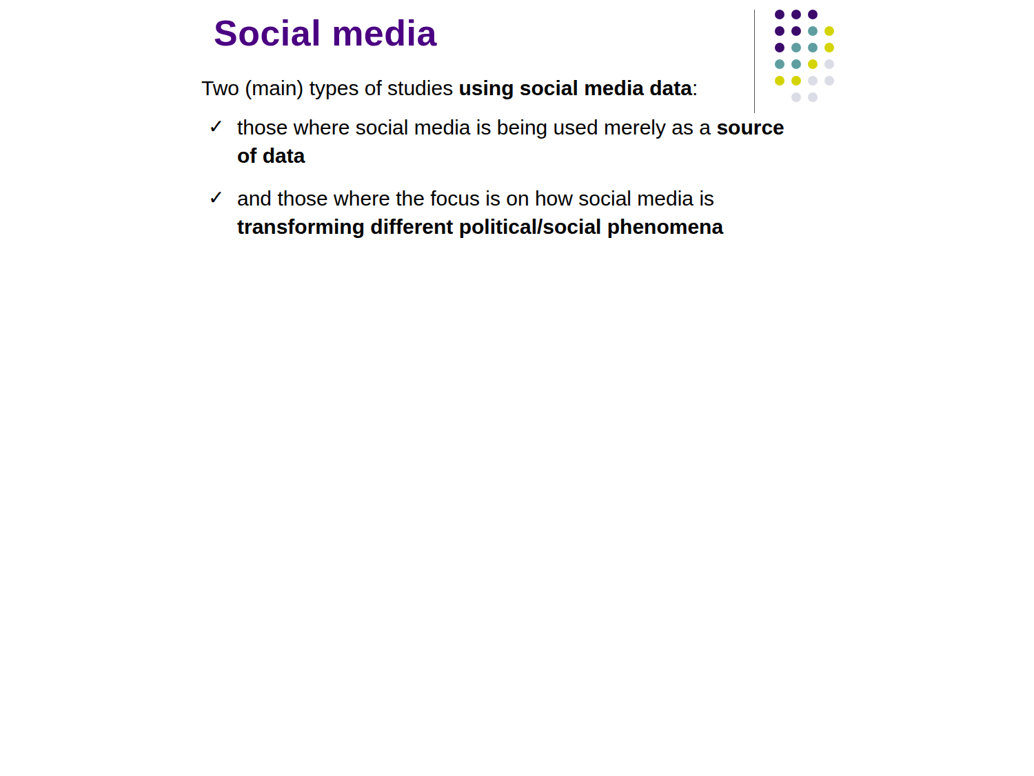Social media
Two (main) types of studies using social media data:
those where social media is being used merely as a source of data
and those where the focus is on how social media is transforming different political/social phenomena